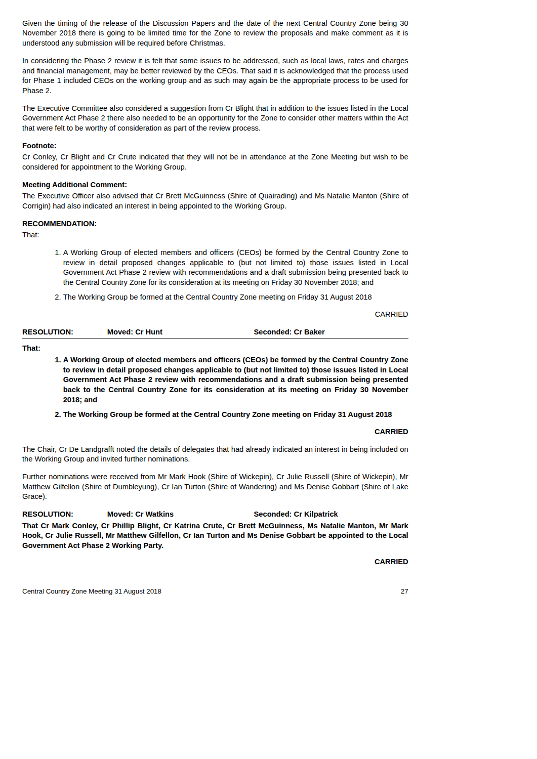Given the timing of the release of the Discussion Papers and the date of the next Central Country Zone being 30 November 2018 there is going to be limited time for the Zone to review the proposals and make comment as it is understood any submission will be required before Christmas.
In considering the Phase 2 review it is felt that some issues to be addressed, such as local laws, rates and charges and financial management, may be better reviewed by the CEOs. That said it is acknowledged that the process used for Phase 1 included CEOs on the working group and as such may again be the appropriate process to be used for Phase 2.
The Executive Committee also considered a suggestion from Cr Blight that in addition to the issues listed in the Local Government Act Phase 2 there also needed to be an opportunity for the Zone to consider other matters within the Act that were felt to be worthy of consideration as part of the review process.
Footnote:
Cr Conley, Cr Blight and Cr Crute indicated that they will not be in attendance at the Zone Meeting but wish to be considered for appointment to the Working Group.
Meeting Additional Comment:
The Executive Officer also advised that Cr Brett McGuinness (Shire of Quairading) and Ms Natalie Manton (Shire of Corrigin) had also indicated an interest in being appointed to the Working Group.
RECOMMENDATION:
That:
A Working Group of elected members and officers (CEOs) be formed by the Central Country Zone to review in detail proposed changes applicable to (but not limited to) those issues listed in Local Government Act Phase 2 review with recommendations and a draft submission being presented back to the Central Country Zone for its consideration at its meeting on Friday 30 November 2018; and
The Working Group be formed at the Central Country Zone meeting on Friday 31 August 2018
CARRIED
| RESOLUTION: | Moved: Cr Hunt | Seconded: Cr Baker |
That:
A Working Group of elected members and officers (CEOs) be formed by the Central Country Zone to review in detail proposed changes applicable to (but not limited to) those issues listed in Local Government Act Phase 2 review with recommendations and a draft submission being presented back to the Central Country Zone for its consideration at its meeting on Friday 30 November 2018; and
The Working Group be formed at the Central Country Zone meeting on Friday 31 August 2018
CARRIED
The Chair, Cr De Landgrafft noted the details of delegates that had already indicated an interest in being included on the Working Group and invited further nominations.
Further nominations were received from Mr Mark Hook (Shire of Wickepin), Cr Julie Russell (Shire of Wickepin), Mr Matthew Gilfellon (Shire of Dumbleyung), Cr Ian Turton (Shire of Wandering) and Ms Denise Gobbart (Shire of Lake Grace).
| RESOLUTION: | Moved: Cr Watkins | Seconded: Cr Kilpatrick |
That Cr Mark Conley, Cr Phillip Blight, Cr Katrina Crute, Cr Brett McGuinness, Ms Natalie Manton, Mr Mark Hook, Cr Julie Russell, Mr Matthew Gilfellon, Cr Ian Turton and Ms Denise Gobbart be appointed to the Local Government Act Phase 2 Working Party.
CARRIED
Central Country Zone Meeting 31 August 2018 27